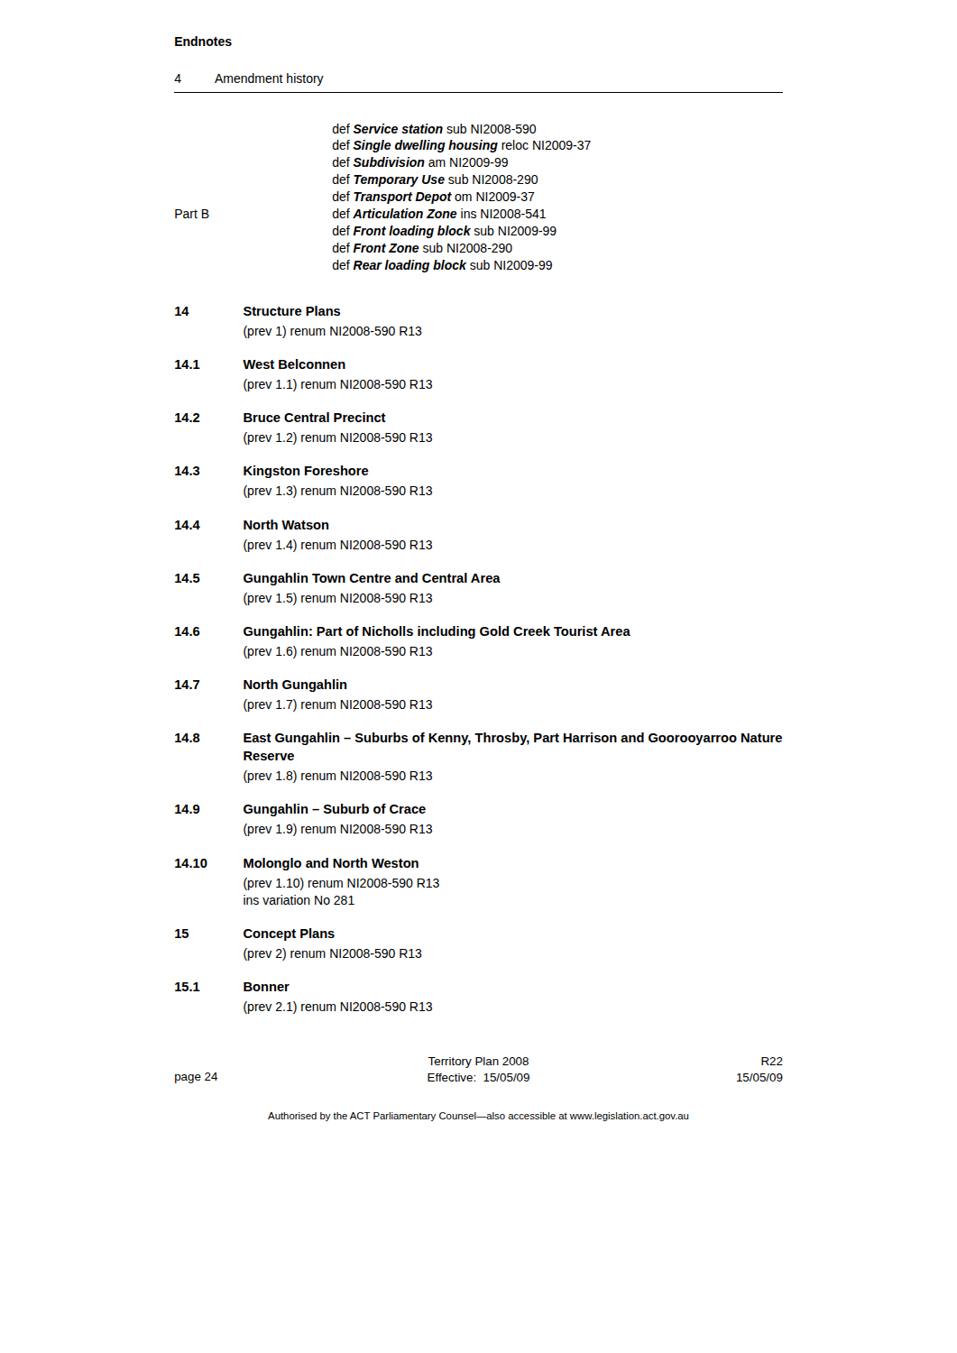Endnotes
4 Amendment history
| | def Service station sub NI2008-590 def Single dwelling housing reloc NI2009-37 def Subdivision am NI2009-99 def Temporary Use sub NI2008-290 def Transport Depot om NI2009-37 |
| Part B | def Articulation Zone ins NI2008-541 def Front loading block sub NI2009-99 def Front Zone sub NI2008-290 def Rear loading block sub NI2009-99 |
14
Structure Plans
(prev 1) renum NI2008-590 R13
14.1
West Belconnen
(prev 1.1) renum NI2008-590 R13
14.2
Bruce Central Precinct
(prev 1.2) renum NI2008-590 R13
14.3
Kingston Foreshore
(prev 1.3) renum NI2008-590 R13
14.4
North Watson
(prev 1.4) renum NI2008-590 R13
14.5
Gungahlin Town Centre and Central Area
(prev 1.5) renum NI2008-590 R13
14.6
Gungahlin: Part of Nicholls including Gold Creek Tourist Area
(prev 1.6) renum NI2008-590 R13
14.7
North Gungahlin
(prev 1.7) renum NI2008-590 R13
14.8
East Gungahlin – Suburbs of Kenny, Throsby, Part Harrison and Goorooyarroo Nature Reserve
(prev 1.8) renum NI2008-590 R13
14.9
Gungahlin – Suburb of Crace
(prev 1.9) renum NI2008-590 R13
14.10
Molonglo and North Weston
(prev 1.10) renum NI2008-590 R13 ins variation No 281
15
Concept Plans
(prev 2) renum NI2008-590 R13
15.1
Bonner
(prev 2.1) renum NI2008-590 R13
page 24
Territory Plan 2008
Effective: 15/05/09
R22
15/05/09
Authorised by the ACT Parliamentary Counsel—also accessible at www.legislation.act.gov.au